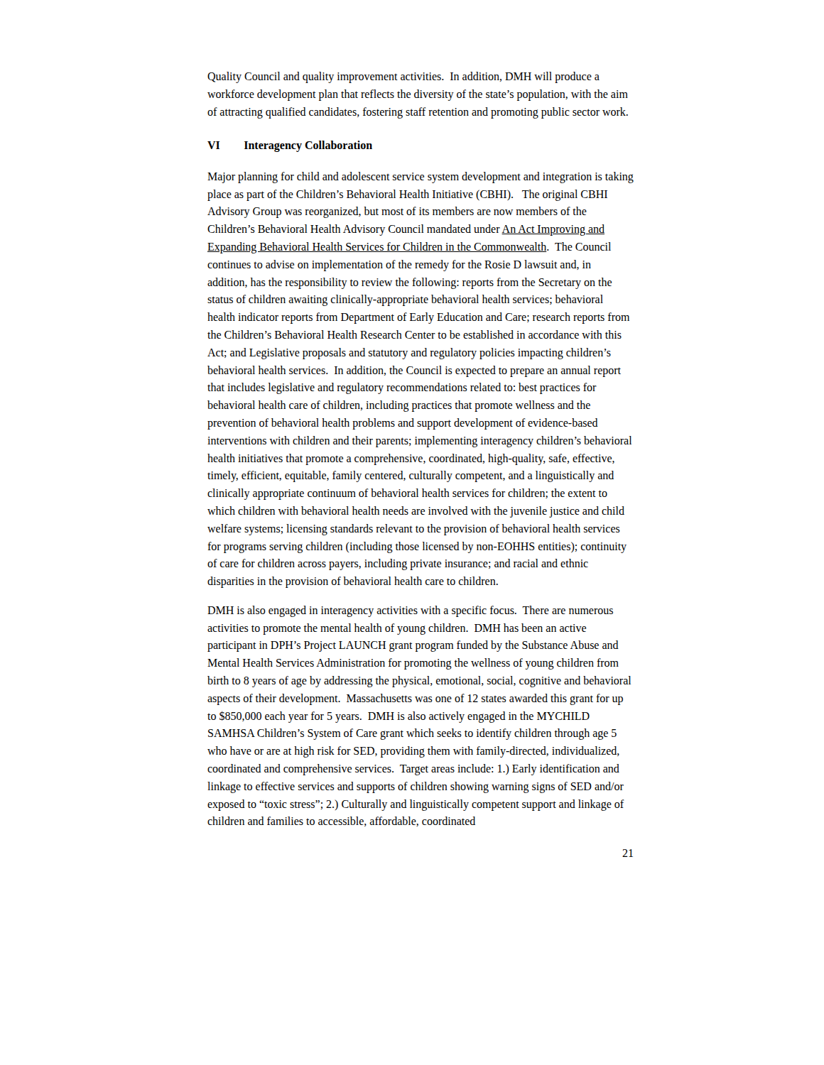Quality Council and quality improvement activities. In addition, DMH will produce a workforce development plan that reflects the diversity of the state’s population, with the aim of attracting qualified candidates, fostering staff retention and promoting public sector work.
VIInteragency Collaboration
Major planning for child and adolescent service system development and integration is taking place as part of the Children’s Behavioral Health Initiative (CBHI). The original CBHI Advisory Group was reorganized, but most of its members are now members of the Children’s Behavioral Health Advisory Council mandated under An Act Improving and Expanding Behavioral Health Services for Children in the Commonwealth. The Council continues to advise on implementation of the remedy for the Rosie D lawsuit and, in addition, has the responsibility to review the following: reports from the Secretary on the status of children awaiting clinically-appropriate behavioral health services; behavioral health indicator reports from Department of Early Education and Care; research reports from the Children’s Behavioral Health Research Center to be established in accordance with this Act; and Legislative proposals and statutory and regulatory policies impacting children’s behavioral health services. In addition, the Council is expected to prepare an annual report that includes legislative and regulatory recommendations related to: best practices for behavioral health care of children, including practices that promote wellness and the prevention of behavioral health problems and support development of evidence-based interventions with children and their parents; implementing interagency children’s behavioral health initiatives that promote a comprehensive, coordinated, high-quality, safe, effective, timely, efficient, equitable, family centered, culturally competent, and a linguistically and clinically appropriate continuum of behavioral health services for children; the extent to which children with behavioral health needs are involved with the juvenile justice and child welfare systems; licensing standards relevant to the provision of behavioral health services for programs serving children (including those licensed by non-EOHHS entities); continuity of care for children across payers, including private insurance; and racial and ethnic disparities in the provision of behavioral health care to children.
DMH is also engaged in interagency activities with a specific focus. There are numerous activities to promote the mental health of young children. DMH has been an active participant in DPH’s Project LAUNCH grant program funded by the Substance Abuse and Mental Health Services Administration for promoting the wellness of young children from birth to 8 years of age by addressing the physical, emotional, social, cognitive and behavioral aspects of their development. Massachusetts was one of 12 states awarded this grant for up to $850,000 each year for 5 years. DMH is also actively engaged in the MYCHILD SAMHSA Children’s System of Care grant which seeks to identify children through age 5 who have or are at high risk for SED, providing them with family-directed, individualized, coordinated and comprehensive services. Target areas include: 1.) Early identification and linkage to effective services and supports of children showing warning signs of SED and/or exposed to “toxic stress”; 2.) Culturally and linguistically competent support and linkage of children and families to accessible, affordable, coordinated
21